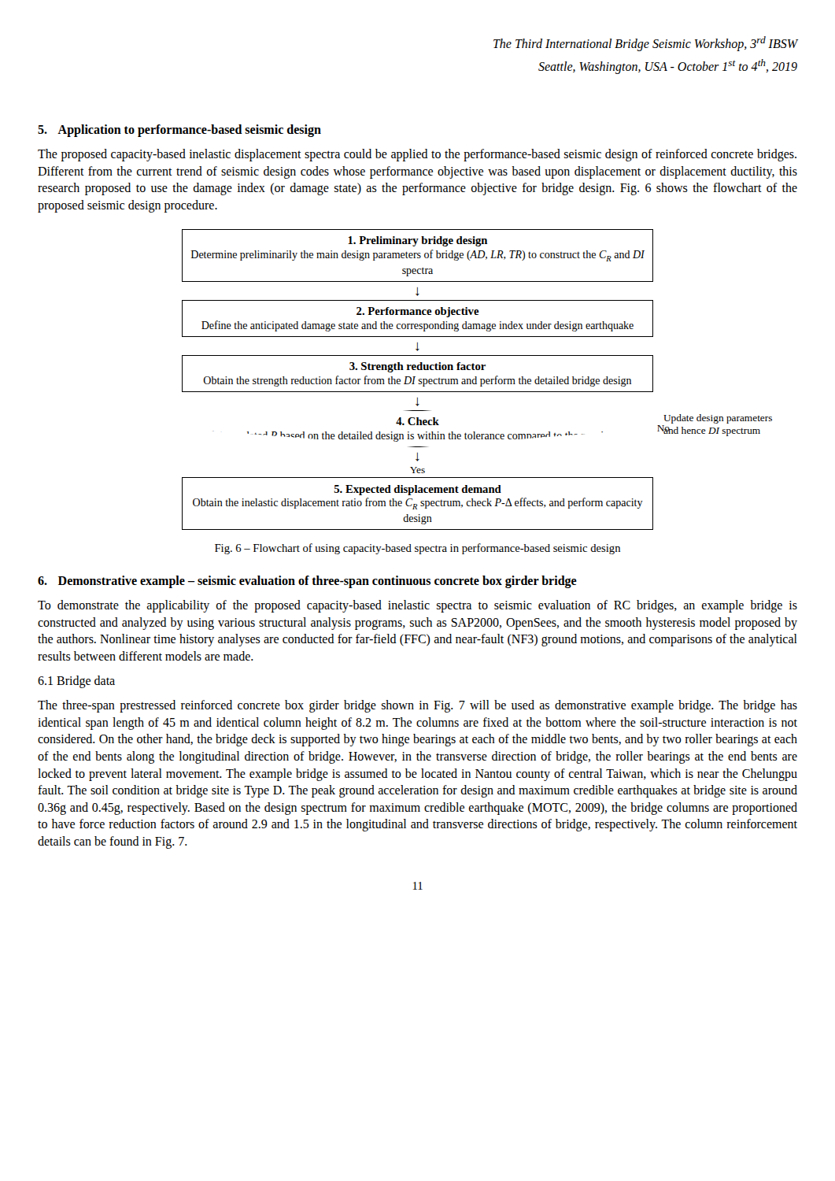The Third International Bridge Seismic Workshop, 3rd IBSW
Seattle, Washington, USA - October 1st to 4th, 2019
5. Application to performance-based seismic design
The proposed capacity-based inelastic displacement spectra could be applied to the performance-based seismic design of reinforced concrete bridges. Different from the current trend of seismic design codes whose performance objective was based upon displacement or displacement ductility, this research proposed to use the damage index (or damage state) as the performance objective for bridge design. Fig. 6 shows the flowchart of the proposed seismic design procedure.
1. Preliminary bridge design
Determine preliminarily the main design parameters of bridge (AD, LR, TR) to construct the CR and DI spectra
↓
2. Performance objective
Define the anticipated damage state and the corresponding damage index under design earthquake
↓
3. Strength reduction factor
Obtain the strength reduction factor from the DI spectrum and perform the detailed bridge design
↓
4. Check
If the updated R based on the detailed design is within the tolerance compared to the previous R
No
Update design parameters and hence DI spectrum
↓
Yes
5. Expected displacement demand
Obtain the inelastic displacement ratio from the CR spectrum, check P-Δ effects, and perform capacity design
Fig. 6 – Flowchart of using capacity-based spectra in performance-based seismic design
6. Demonstrative example – seismic evaluation of three-span continuous concrete box girder bridge
To demonstrate the applicability of the proposed capacity-based inelastic spectra to seismic evaluation of RC bridges, an example bridge is constructed and analyzed by using various structural analysis programs, such as SAP2000, OpenSees, and the smooth hysteresis model proposed by the authors. Nonlinear time history analyses are conducted for far-field (FFC) and near-fault (NF3) ground motions, and comparisons of the analytical results between different models are made.
6.1 Bridge data
The three-span prestressed reinforced concrete box girder bridge shown in Fig. 7 will be used as demonstrative example bridge. The bridge has identical span length of 45 m and identical column height of 8.2 m. The columns are fixed at the bottom where the soil-structure interaction is not considered. On the other hand, the bridge deck is supported by two hinge bearings at each of the middle two bents, and by two roller bearings at each of the end bents along the longitudinal direction of bridge. However, in the transverse direction of bridge, the roller bearings at the end bents are locked to prevent lateral movement. The example bridge is assumed to be located in Nantou county of central Taiwan, which is near the Chelungpu fault. The soil condition at bridge site is Type D. The peak ground acceleration for design and maximum credible earthquakes at bridge site is around 0.36g and 0.45g, respectively. Based on the design spectrum for maximum credible earthquake (MOTC, 2009), the bridge columns are proportioned to have force reduction factors of around 2.9 and 1.5 in the longitudinal and transverse directions of bridge, respectively. The column reinforcement details can be found in Fig. 7.
11